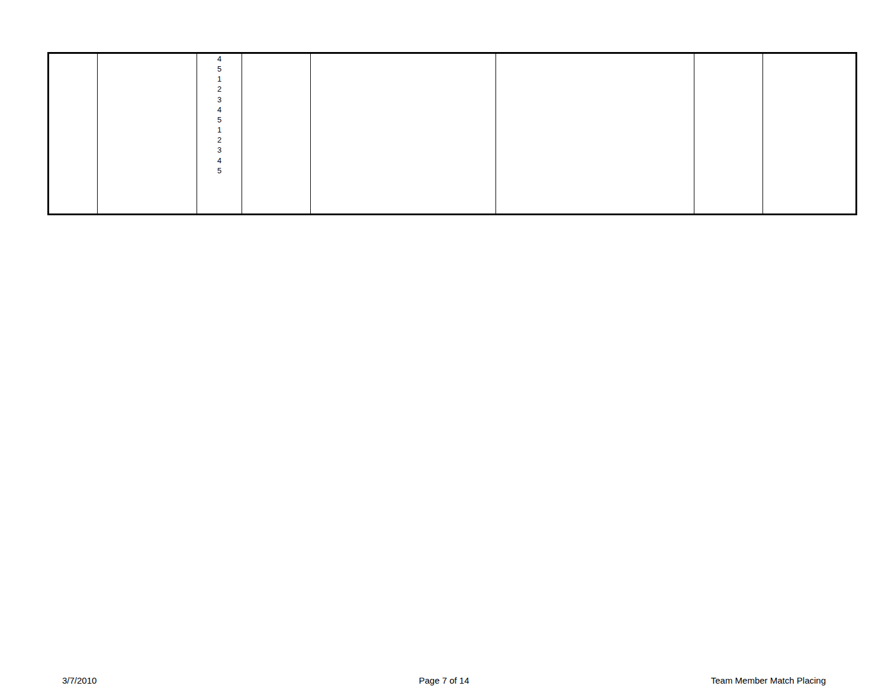| | | 4 5 1 2 3 4 5 1 2 3 4 5 | | | | | |
3/7/2010 Page 7 of 14 Team Member Match Placing